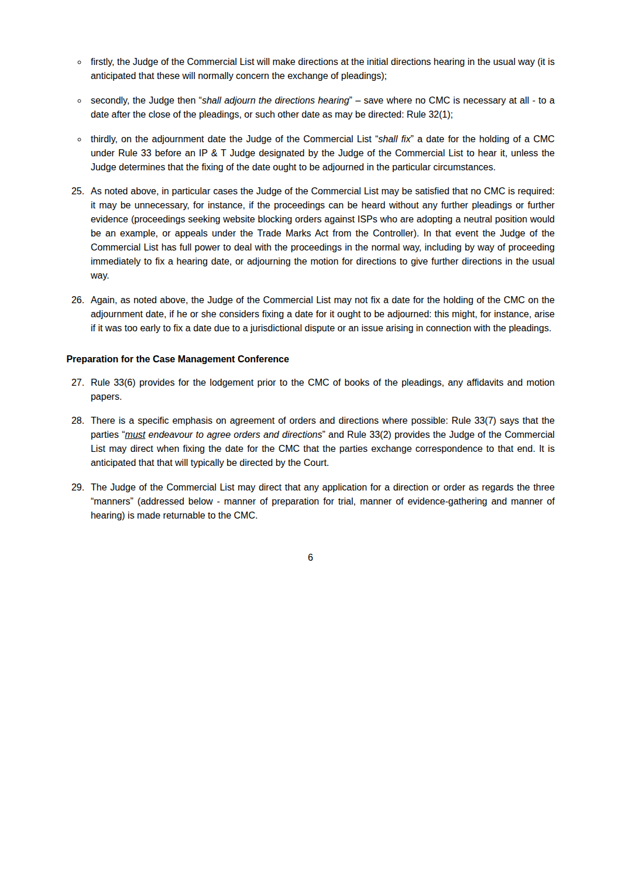firstly, the Judge of the Commercial List will make directions at the initial directions hearing in the usual way (it is anticipated that these will normally concern the exchange of pleadings);
secondly, the Judge then “shall adjourn the directions hearing” – save where no CMC is necessary at all - to a date after the close of the pleadings, or such other date as may be directed: Rule 32(1);
thirdly, on the adjournment date the Judge of the Commercial List “shall fix” a date for the holding of a CMC under Rule 33 before an IP & T Judge designated by the Judge of the Commercial List to hear it, unless the Judge determines that the fixing of the date ought to be adjourned in the particular circumstances.
As noted above, in particular cases the Judge of the Commercial List may be satisfied that no CMC is required: it may be unnecessary, for instance, if the proceedings can be heard without any further pleadings or further evidence (proceedings seeking website blocking orders against ISPs who are adopting a neutral position would be an example, or appeals under the Trade Marks Act from the Controller). In that event the Judge of the Commercial List has full power to deal with the proceedings in the normal way, including by way of proceeding immediately to fix a hearing date, or adjourning the motion for directions to give further directions in the usual way.
Again, as noted above, the Judge of the Commercial List may not fix a date for the holding of the CMC on the adjournment date, if he or she considers fixing a date for it ought to be adjourned: this might, for instance, arise if it was too early to fix a date due to a jurisdictional dispute or an issue arising in connection with the pleadings.
Preparation for the Case Management Conference
Rule 33(6) provides for the lodgement prior to the CMC of books of the pleadings, any affidavits and motion papers.
There is a specific emphasis on agreement of orders and directions where possible: Rule 33(7) says that the parties “must endeavour to agree orders and directions” and Rule 33(2) provides the Judge of the Commercial List may direct when fixing the date for the CMC that the parties exchange correspondence to that end. It is anticipated that that will typically be directed by the Court.
The Judge of the Commercial List may direct that any application for a direction or order as regards the three “manners” (addressed below - manner of preparation for trial, manner of evidence-gathering and manner of hearing) is made returnable to the CMC.
6